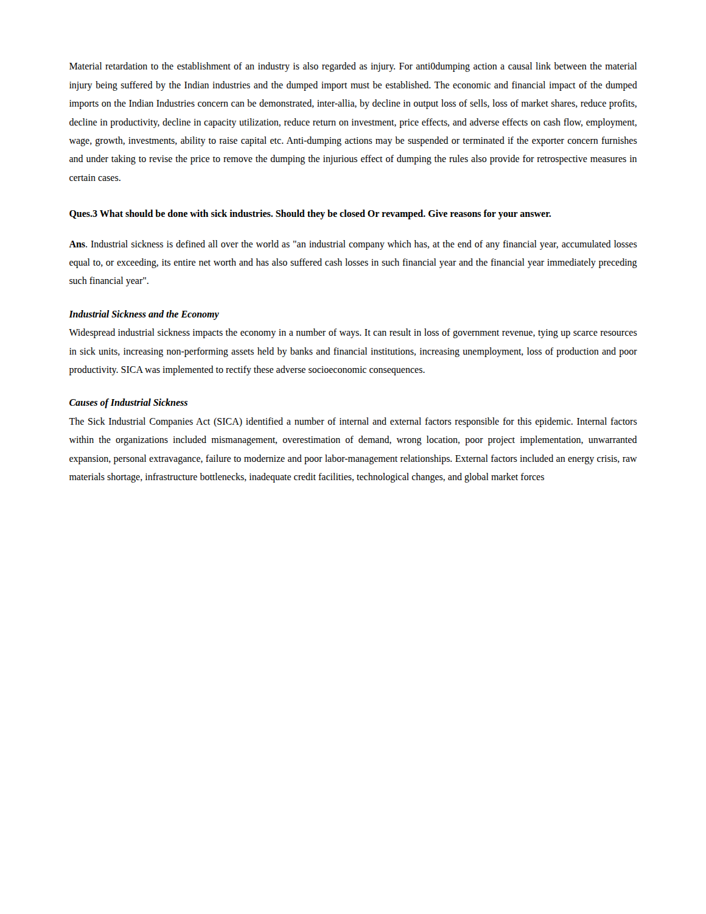Material retardation to the establishment of an industry is also regarded as injury. For anti0dumping action a causal link between the material injury being suffered by the Indian industries and the dumped import must be established. The economic and financial impact of the dumped imports on the Indian Industries concern can be demonstrated, inter-allia, by decline in output loss of sells, loss of market shares, reduce profits, decline in productivity, decline in capacity utilization, reduce return on investment, price effects, and adverse effects on cash flow, employment, wage, growth, investments, ability to raise capital etc. Anti-dumping actions may be suspended or terminated if the exporter concern furnishes and under taking to revise the price to remove the dumping the injurious effect of dumping the rules also provide for retrospective measures in certain cases.
Ques.3 What should be done with sick industries. Should they be closed Or revamped. Give reasons for your answer.
Ans. Industrial sickness is defined all over the world as "an industrial company which has, at the end of any financial year, accumulated losses equal to, or exceeding, its entire net worth and has also suffered cash losses in such financial year and the financial year immediately preceding such financial year".
Industrial Sickness and the Economy
Widespread industrial sickness impacts the economy in a number of ways. It can result in loss of government revenue, tying up scarce resources in sick units, increasing non-performing assets held by banks and financial institutions, increasing unemployment, loss of production and poor productivity. SICA was implemented to rectify these adverse socioeconomic consequences.
Causes of Industrial Sickness
The Sick Industrial Companies Act (SICA) identified a number of internal and external factors responsible for this epidemic. Internal factors within the organizations included mismanagement, overestimation of demand, wrong location, poor project implementation, unwarranted expansion, personal extravagance, failure to modernize and poor labor-management relationships. External factors included an energy crisis, raw materials shortage, infrastructure bottlenecks, inadequate credit facilities, technological changes, and global market forces